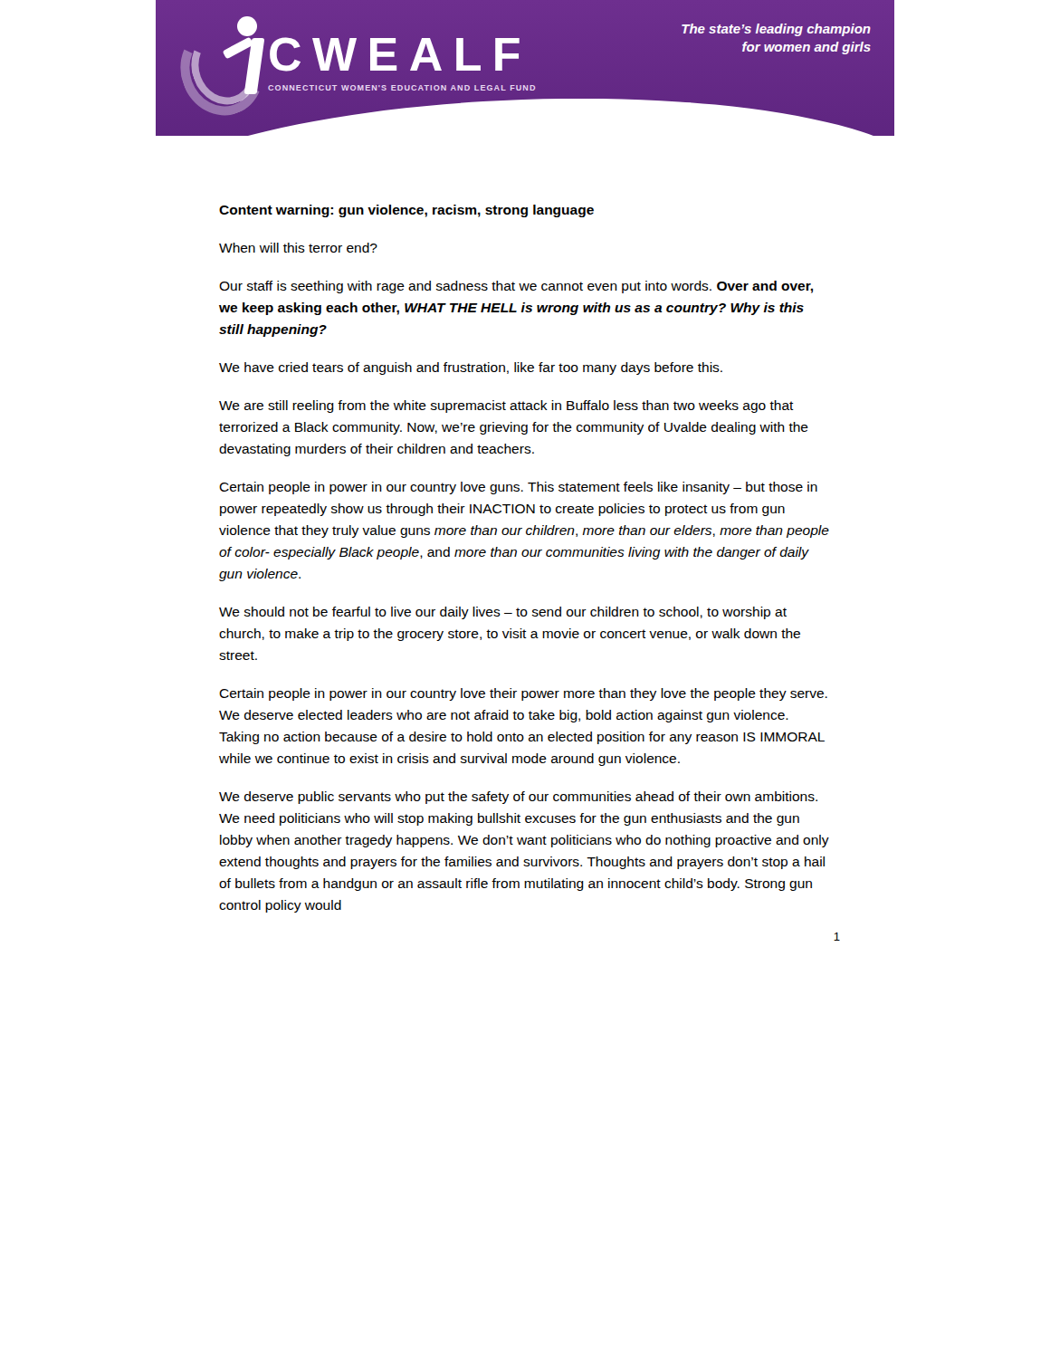CWEALF
CONNECTICUT WOMEN'S EDUCATION AND LEGAL FUND
The state’s leading champion
for women and girls
Content warning: gun violence, racism, strong language
When will this terror end?
Our staff is seething with rage and sadness that we cannot even put into words. Over and over, we keep asking each other, WHAT THE HELL is wrong with us as a country? Why is this still happening?
We have cried tears of anguish and frustration, like far too many days before this.
We are still reeling from the white supremacist attack in Buffalo less than two weeks ago that terrorized a Black community. Now, we’re grieving for the community of Uvalde dealing with the devastating murders of their children and teachers.
Certain people in power in our country love guns. This statement feels like insanity – but those in power repeatedly show us through their INACTION to create policies to protect us from gun violence that they truly value guns more than our children, more than our elders, more than people of color- especially Black people, and more than our communities living with the danger of daily gun violence.
We should not be fearful to live our daily lives – to send our children to school, to worship at church, to make a trip to the grocery store, to visit a movie or concert venue, or walk down the street.
Certain people in power in our country love their power more than they love the people they serve. We deserve elected leaders who are not afraid to take big, bold action against gun violence. Taking no action because of a desire to hold onto an elected position for any reason IS IMMORAL while we continue to exist in crisis and survival mode around gun violence.
We deserve public servants who put the safety of our communities ahead of their own ambitions. We need politicians who will stop making bullshit excuses for the gun enthusiasts and the gun lobby when another tragedy happens. We don’t want politicians who do nothing proactive and only extend thoughts and prayers for the families and survivors. Thoughts and prayers don’t stop a hail of bullets from a handgun or an assault rifle from mutilating an innocent child’s body. Strong gun control policy would
1